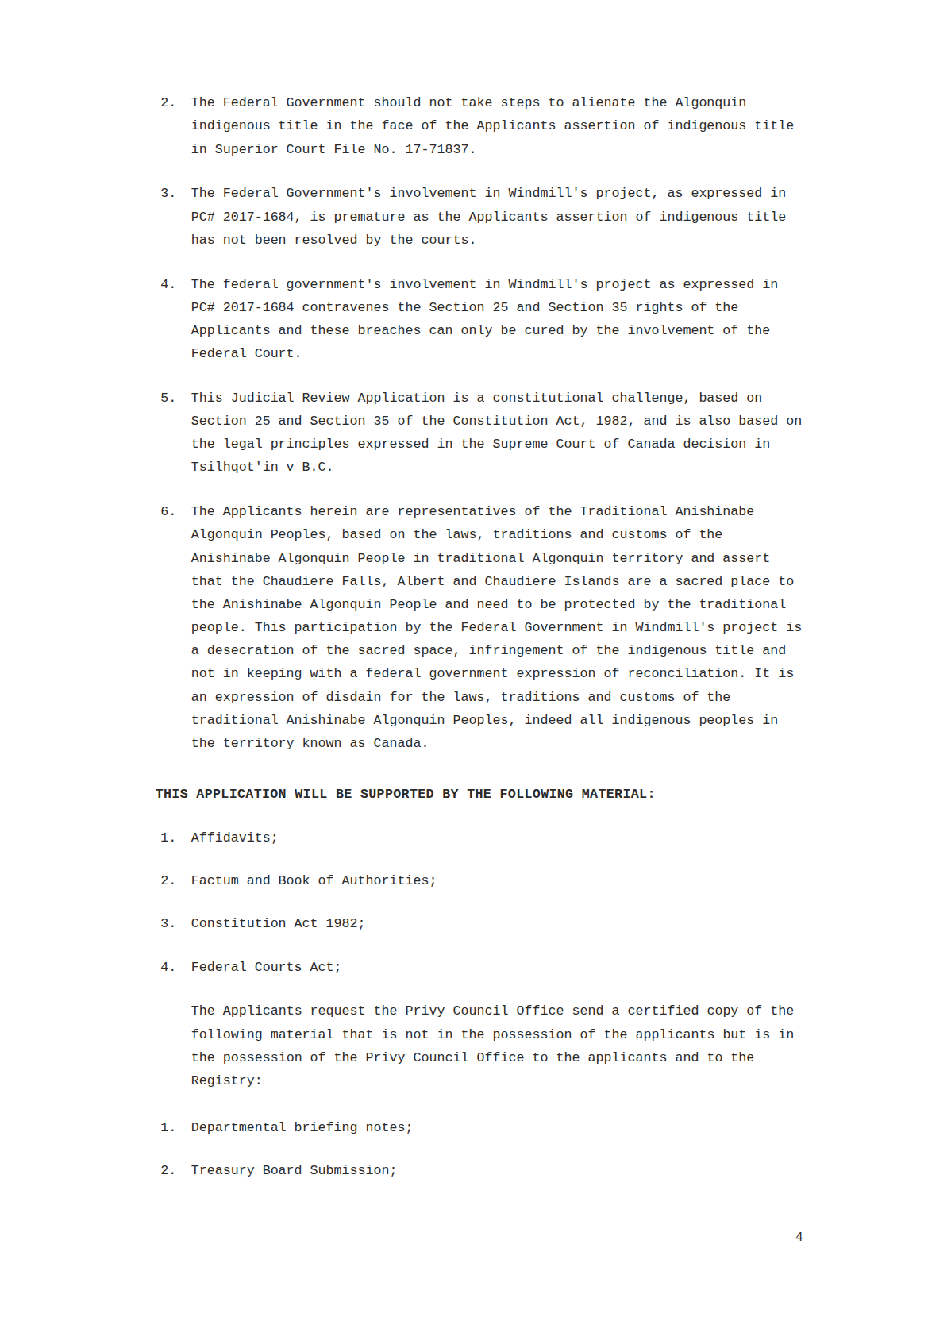The Federal Government should not take steps to alienate the Algonquin indigenous title in the face of the Applicants assertion of indigenous title in Superior Court File No. 17-71837.
The Federal Government's involvement in Windmill's project, as expressed in PC# 2017-1684, is premature as the Applicants assertion of indigenous title has not been resolved by the courts.
The federal government's involvement in Windmill's project as expressed in PC# 2017-1684 contravenes the Section 25 and Section 35 rights of the Applicants and these breaches can only be cured by the involvement of the Federal Court.
This Judicial Review Application is a constitutional challenge, based on Section 25 and Section 35 of the Constitution Act, 1982, and is also based on the legal principles expressed in the Supreme Court of Canada decision in Tsilhqot'in v B.C.
The Applicants herein are representatives of the Traditional Anishinabe Algonquin Peoples, based on the laws, traditions and customs of the Anishinabe Algonquin People in traditional Algonquin territory and assert that the Chaudiere Falls, Albert and Chaudiere Islands are a sacred place to the Anishinabe Algonquin People and need to be protected by the traditional people. This participation by the Federal Government in Windmill's project is a desecration of the sacred space, infringement of the indigenous title and not in keeping with a federal government expression of reconciliation. It is an expression of disdain for the laws, traditions and customs of the traditional Anishinabe Algonquin Peoples, indeed all indigenous peoples in the territory known as Canada.
THIS APPLICATION WILL BE SUPPORTED BY THE FOLLOWING MATERIAL:
Affidavits;
Factum and Book of Authorities;
Constitution Act 1982;
Federal Courts Act;
The Applicants request the Privy Council Office send a certified copy of the following material that is not in the possession of the applicants but is in the possession of the Privy Council Office to the applicants and to the Registry:
Departmental briefing notes;
Treasury Board Submission;
4